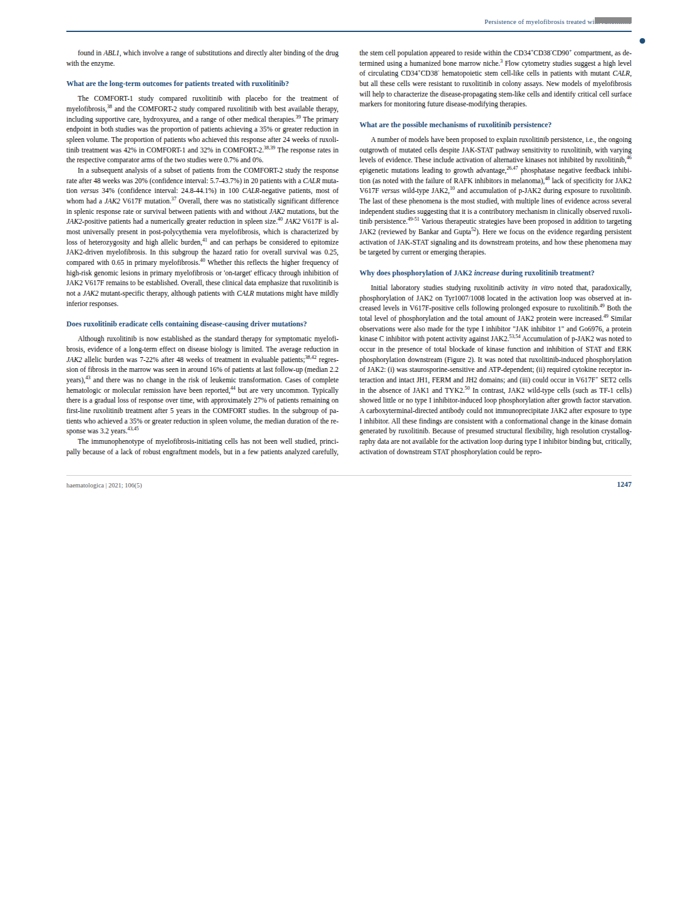Persistence of myelofibrosis treated with ruxolitinib
found in ABL1, which involve a range of substitutions and directly alter binding of the drug with the enzyme.
What are the long-term outcomes for patients treated with ruxolitinib?
The COMFORT-1 study compared ruxolitinib with placebo for the treatment of myelofibrosis,38 and the COMFORT-2 study compared ruxolitinib with best available therapy, including supportive care, hydroxyurea, and a range of other medical therapies.39 The primary endpoint in both studies was the proportion of patients achieving a 35% or greater reduction in spleen volume. The proportion of patients who achieved this response after 24 weeks of ruxolitinib treatment was 42% in COMFORT-1 and 32% in COMFORT-2.38,39 The response rates in the respective comparator arms of the two studies were 0.7% and 0%.
In a subsequent analysis of a subset of patients from the COMFORT-2 study the response rate after 48 weeks was 20% (confidence interval: 5.7-43.7%) in 20 patients with a CALR mutation versus 34% (confidence interval: 24.8-44.1%) in 100 CALR-negative patients, most of whom had a JAK2 V617F mutation.37 Overall, there was no statistically significant difference in splenic response rate or survival between patients with and without JAK2 mutations, but the JAK2-positive patients had a numerically greater reduction in spleen size.40 JAK2 V617F is almost universally present in post-polycythemia vera myelofibrosis, which is characterized by loss of heterozygosity and high allelic burden,41 and can perhaps be considered to epitomize JAK2-driven myelofibrosis. In this subgroup the hazard ratio for overall survival was 0.25, compared with 0.65 in primary myelofibrosis.40 Whether this reflects the higher frequency of high-risk genomic lesions in primary myelofibrosis or 'on-target' efficacy through inhibition of JAK2 V617F remains to be established. Overall, these clinical data emphasize that ruxolitinib is not a JAK2 mutant-specific therapy, although patients with CALR mutations might have mildly inferior responses.
Does ruxolitinib eradicate cells containing disease-causing driver mutations?
Although ruxolitinib is now established as the standard therapy for symptomatic myelofibrosis, evidence of a long-term effect on disease biology is limited. The average reduction in JAK2 allelic burden was 7-22% after 48 weeks of treatment in evaluable patients;38,42 regression of fibrosis in the marrow was seen in around 16% of patients at last follow-up (median 2.2 years),43 and there was no change in the risk of leukemic transformation. Cases of complete hematologic or molecular remission have been reported,44 but are very uncommon. Typically there is a gradual loss of response over time, with approximately 27% of patients remaining on first-line ruxolitinib treatment after 5 years in the COMFORT studies. In the subgroup of patients who achieved a 35% or greater reduction in spleen volume, the median duration of the response was 3.2 years.43,45
The immunophenotype of myelofibrosis-initiating cells has not been well studied, principally because of a lack of robust engraftment models, but in a few patients analyzed carefully, the stem cell population appeared to reside within the CD34+CD38-CD90+ compartment, as determined using a humanized bone marrow niche.3 Flow cytometry studies suggest a high level of circulating CD34+CD38- hematopoietic stem cell-like cells in patients with mutant CALR, but all these cells were resistant to ruxolitinib in colony assays. New models of myelofibrosis will help to characterize the disease-propagating stem-like cells and identify critical cell surface markers for monitoring future disease-modifying therapies.
What are the possible mechanisms of ruxolitinib persistence?
A number of models have been proposed to explain ruxolitinib persistence, i.e., the ongoing outgrowth of mutated cells despite JAK-STAT pathway sensitivity to ruxolitinib, with varying levels of evidence. These include activation of alternative kinases not inhibited by ruxolitinib,46 epigenetic mutations leading to growth advantage,26,47 phosphatase negative feedback inhibition (as noted with the failure of RAFK inhibitors in melanoma),48 lack of specificity for JAK2 V617F versus wild-type JAK2,10 and accumulation of p-JAK2 during exposure to ruxolitinib. The last of these phenomena is the most studied, with multiple lines of evidence across several independent studies suggesting that it is a contributory mechanism in clinically observed ruxolitinib persistence.49-51 Various therapeutic strategies have been proposed in addition to targeting JAK2 (reviewed by Bankar and Gupta52). Here we focus on the evidence regarding persistent activation of JAK-STAT signaling and its downstream proteins, and how these phenomena may be targeted by current or emerging therapies.
Why does phosphorylation of JAK2 increase during ruxolitinib treatment?
Initial laboratory studies studying ruxolitinib activity in vitro noted that, paradoxically, phosphorylation of JAK2 on Tyr1007/1008 located in the activation loop was observed at increased levels in V617F-positive cells following prolonged exposure to ruxolitinib.49 Both the total level of phosphorylation and the total amount of JAK2 protein were increased.49 Similar observations were also made for the type I inhibitor "JAK inhibitor 1" and Go6976, a protein kinase C inhibitor with potent activity against JAK2.53,54 Accumulation of p-JAK2 was noted to occur in the presence of total blockade of kinase function and inhibition of STAT and ERK phosphorylation downstream (Figure 2). It was noted that ruxolitinib-induced phosphorylation of JAK2: (i) was staurosporine-sensitive and ATP-dependent; (ii) required cytokine receptor interaction and intact JH1, FERM and JH2 domains; and (iii) could occur in V617F+ SET2 cells in the absence of JAK1 and TYK2.50 In contrast, JAK2 wild-type cells (such as TF-1 cells) showed little or no type I inhibitor-induced loop phosphorylation after growth factor starvation. A carboxyterminal-directed antibody could not immunoprecipitate JAK2 after exposure to type I inhibitor. All these findings are consistent with a conformational change in the kinase domain generated by ruxolitinib. Because of presumed structural flexibility, high resolution crystallography data are not available for the activation loop during type I inhibitor binding but, critically, activation of downstream STAT phosphorylation could be repro-
haematologica | 2021; 106(5)
1247